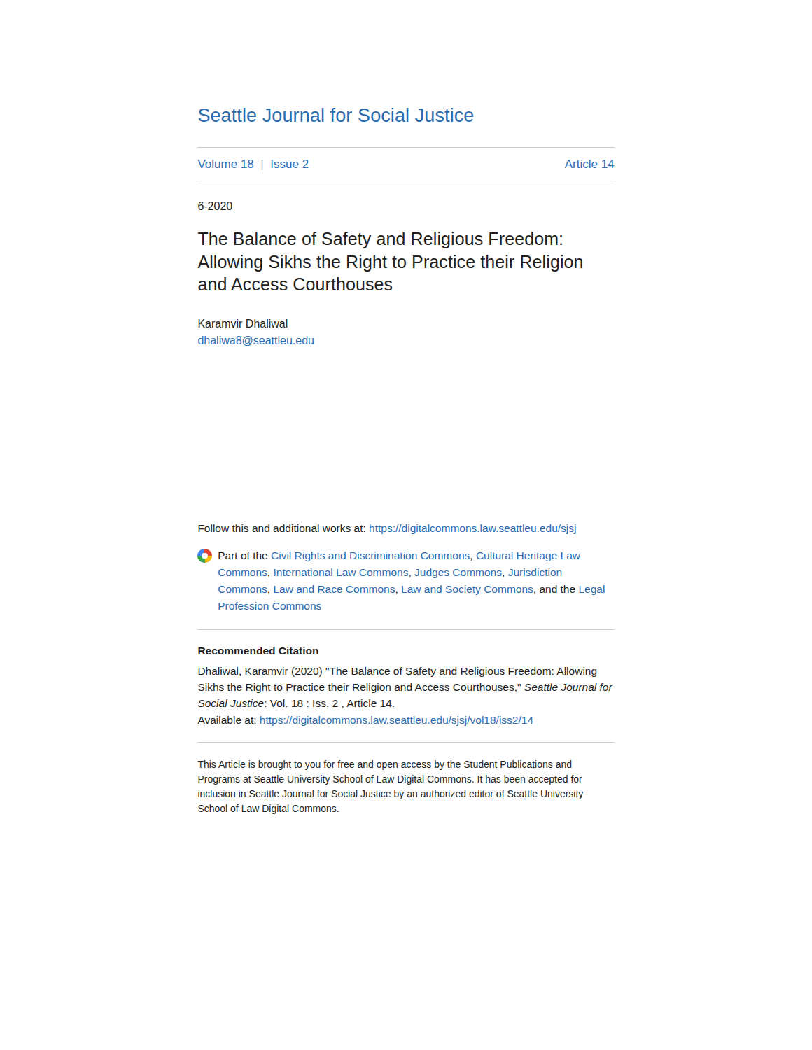Seattle Journal for Social Justice
Volume 18|Issue 2
Article 14
6-2020
The Balance of Safety and Religious Freedom: Allowing Sikhs the Right to Practice their Religion and Access Courthouses
Karamvir Dhaliwal
dhaliwa8@seattleu.edu
Follow this and additional works at: https://digitalcommons.law.seattleu.edu/sjsj
Part of the Civil Rights and Discrimination Commons, Cultural Heritage Law Commons, International Law Commons, Judges Commons, Jurisdiction Commons, Law and Race Commons, Law and Society Commons, and the Legal Profession Commons
Recommended Citation
Dhaliwal, Karamvir (2020) "The Balance of Safety and Religious Freedom: Allowing Sikhs the Right to Practice their Religion and Access Courthouses," Seattle Journal for Social Justice: Vol. 18 : Iss. 2 , Article 14.
Available at: https://digitalcommons.law.seattleu.edu/sjsj/vol18/iss2/14
This Article is brought to you for free and open access by the Student Publications and Programs at Seattle University School of Law Digital Commons. It has been accepted for inclusion in Seattle Journal for Social Justice by an authorized editor of Seattle University School of Law Digital Commons.